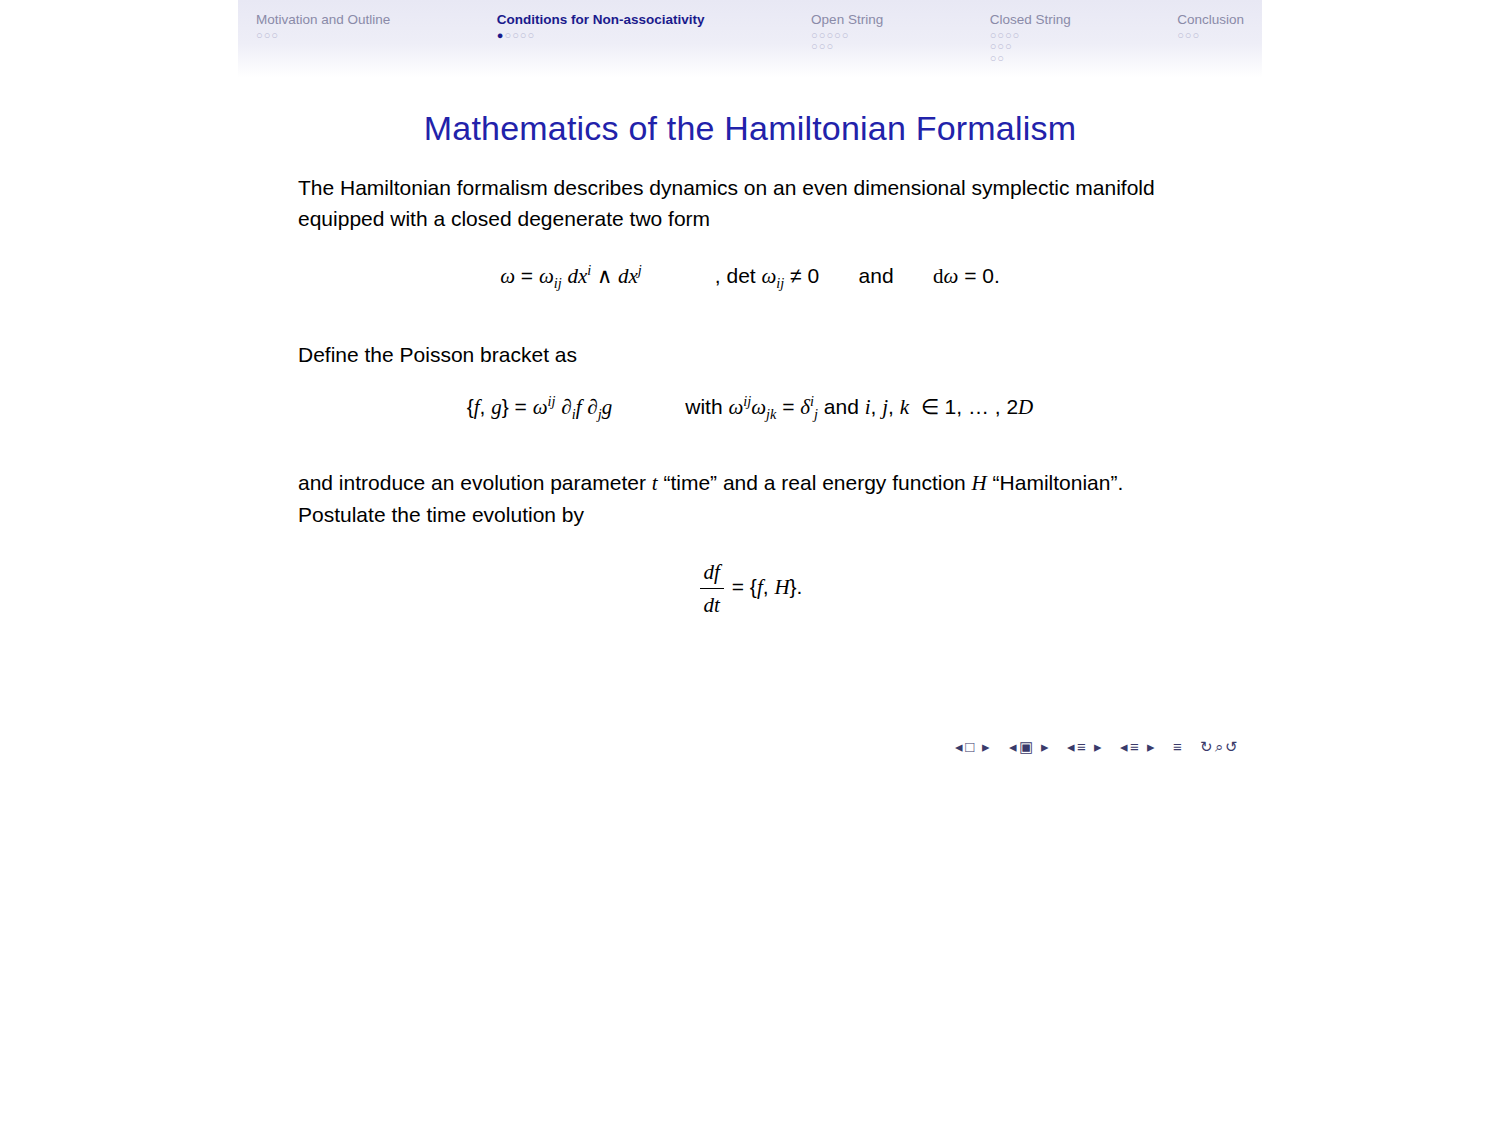Motivation and Outline ○○○
Conditions for Non-associativity ●○○○○
Open String ○○○○○ ○○○
Closed String ○○○○ ○○○ ○○
Conclusion ○○○
Mathematics of the Hamiltonian Formalism
The Hamiltonian formalism describes dynamics on an even dimensional symplectic manifold equipped with a closed degenerate two form
ω = ωij dxi ∧ dxj , det ωij ≠ 0 and dω = 0.
Define the Poisson bracket as
{f, g} = ωij ∂if ∂jg with ωijωjk = δij and i, j, k ∈ 1, … , 2D
and introduce an evolution parameter t “time” and a real energy function H “Hamiltonian”. Postulate the time evolution by
df dt = {f, H}.
◂□ ▸ ◂▣ ▸ ◂≡ ▸ ◂≡ ▸ ≡ ↻⌕↺